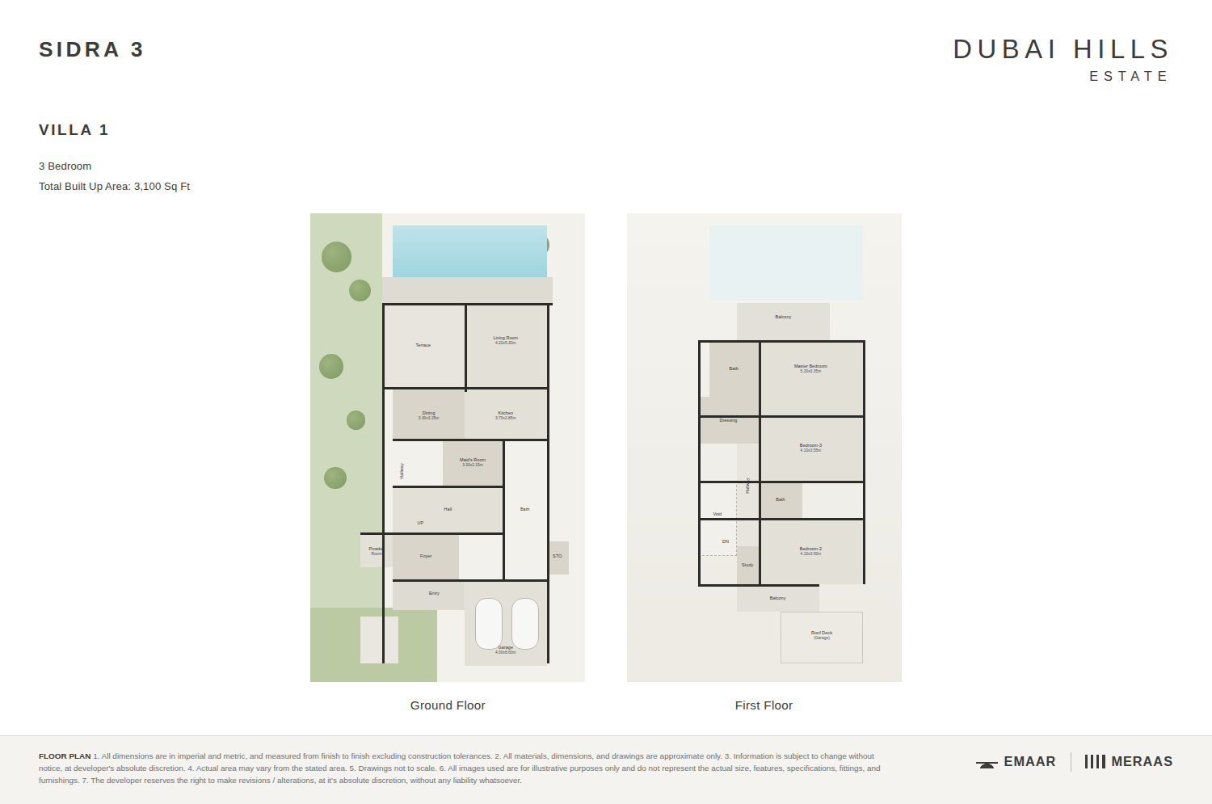Sidra 3
Villa 1
3 Bedroom
Total Built Up Area: 3,100 Sq Ft
Dubai Hills Estate
Terrace Living Room4.20x5.30m Dining3.30x3.25m Kitchen3.70x2.85m Maid's Room3.30x2.15m Hall Bath Foyer PowderRoom Entry Garage4.00x8.60m STO. Hallway UP
Ground Floor
Balcony Bath Master Bedroom5.20x3.35m Dressing Bedroom-34.10x3.55m Bath Void Bedroom-24.10x3.90m Study Balcony Roof Deck(Garage) Hallway DN
First Floor
FLOOR PLAN 1. All dimensions are in imperial and metric, and measured from finish to finish excluding construction tolerances. 2. All materials, dimensions, and drawings are approximate only. 3. Information is subject to change without notice, at developer's absolute discretion. 4. Actual area may vary from the stated area. 5. Drawings not to scale. 6. All images used are for illustrative purposes only and do not represent the actual size, features, specifications, fittings, and furnishings. 7. The developer reserves the right to make revisions / alterations, at it's absolute discretion, without any liability whatsoever.
Emaar Meraas